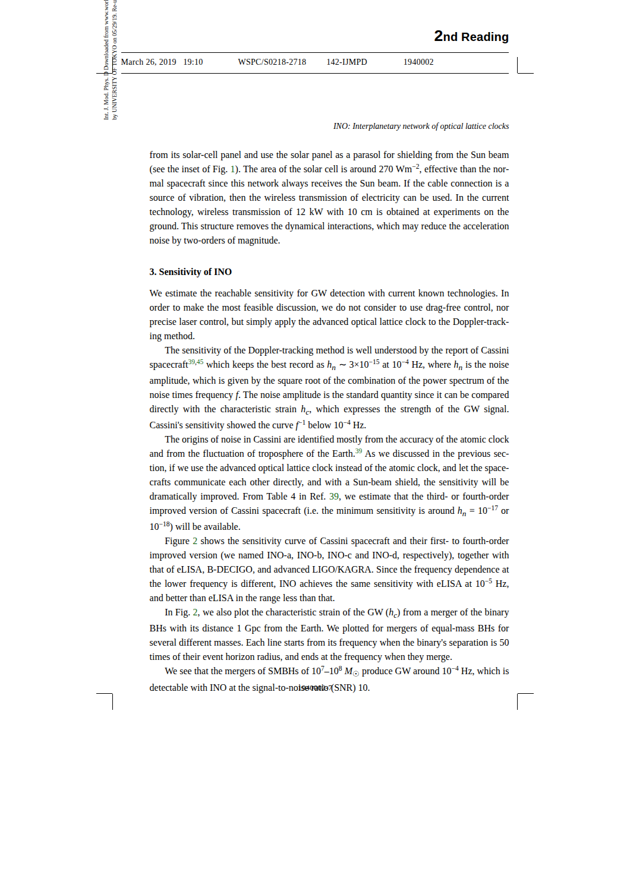2nd Reading
March 26, 2019 19:10 WSPC/S0218-2718142-IJMPD 1940002
Int. J. Mod. Phys. D Downloaded from www.worldscientific.com by UNIVERSITY OF TOKYO on 05/29/19. Re-use and distribution is strictly not permitted, except for Open Access articles.
INO: Interplanetary network of optical lattice clocks
from its solar-cell panel and use the solar panel as a parasol for shielding from the Sun beam (see the inset of Fig. 1). The area of the solar cell is around 270 Wm−2, effective than the normal spacecraft since this network always receives the Sun beam. If the cable connection is a source of vibration, then the wireless transmission of electricity can be used. In the current technology, wireless transmission of 12 kW with 10 cm is obtained at experiments on the ground. This structure removes the dynamical interactions, which may reduce the acceleration noise by two-orders of magnitude.
3. Sensitivity of INO
We estimate the reachable sensitivity for GW detection with current known technologies. In order to make the most feasible discussion, we do not consider to use drag-free control, nor precise laser control, but simply apply the advanced optical lattice clock to the Doppler-tracking method.
The sensitivity of the Doppler-tracking method is well understood by the report of Cassini spacecraft39,45 which keeps the best record as hn ∼ 3×10−15 at 10−4 Hz, where hn is the noise amplitude, which is given by the square root of the combination of the power spectrum of the noise times frequency f. The noise amplitude is the standard quantity since it can be compared directly with the characteristic strain hc, which expresses the strength of the GW signal. Cassini's sensitivity showed the curve f−1 below 10−4 Hz.
The origins of noise in Cassini are identified mostly from the accuracy of the atomic clock and from the fluctuation of troposphere of the Earth.39 As we discussed in the previous section, if we use the advanced optical lattice clock instead of the atomic clock, and let the spacecrafts communicate each other directly, and with a Sun-beam shield, the sensitivity will be dramatically improved. From Table 4 in Ref. 39, we estimate that the third- or fourth-order improved version of Cassini spacecraft (i.e. the minimum sensitivity is around hn = 10−17 or 10−18) will be available.
Figure 2 shows the sensitivity curve of Cassini spacecraft and their first- to fourth-order improved version (we named INO-a, INO-b, INO-c and INO-d, respectively), together with that of eLISA, B-DECIGO, and advanced LIGO/KAGRA. Since the frequency dependence at the lower frequency is different, INO achieves the same sensitivity with eLISA at 10−5 Hz, and better than eLISA in the range less than that.
In Fig. 2, we also plot the characteristic strain of the GW (hc) from a merger of the binary BHs with its distance 1 Gpc from the Earth. We plotted for mergers of equal-mass BHs for several different masses. Each line starts from its frequency when the binary's separation is 50 times of their event horizon radius, and ends at the frequency when they merge.
We see that the mergers of SMBHs of 107–108 M☉ produce GW around 10−4 Hz, which is detectable with INO at the signal-to-noise ratio (SNR) 10.
1940002-7